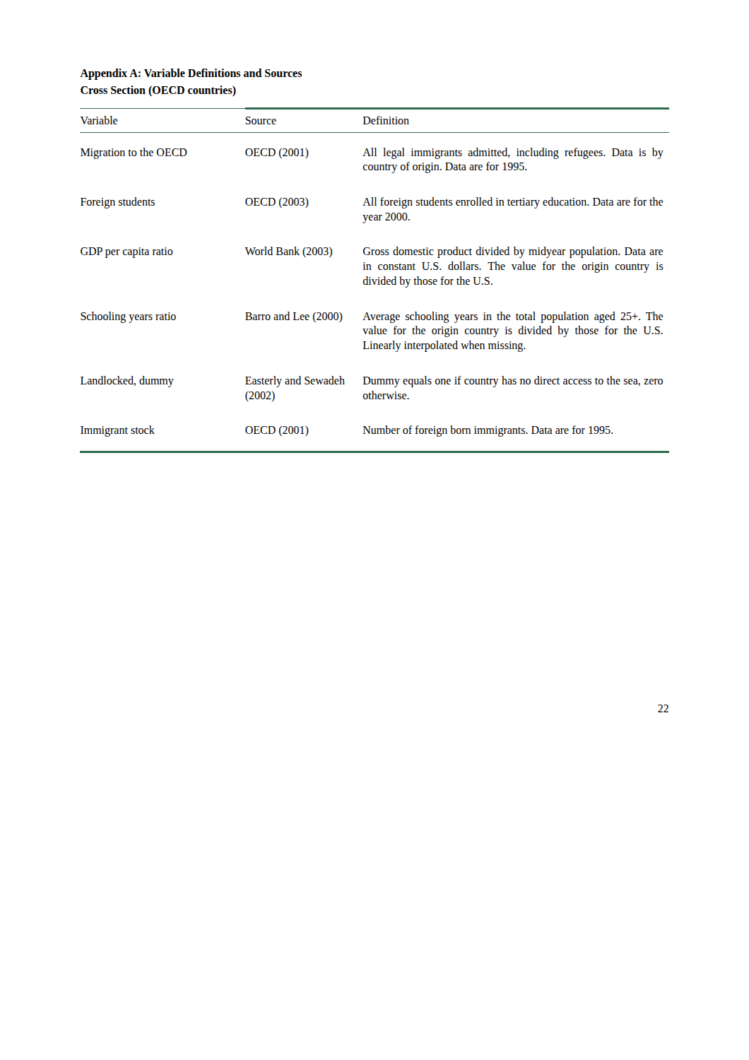Appendix A: Variable Definitions and Sources
Cross Section (OECD countries)
| Variable | Source | Definition |
| --- | --- | --- |
| Migration to the OECD | OECD (2001) | All legal immigrants admitted, including refugees. Data is by country of origin. Data are for 1995. |
| Foreign students | OECD (2003) | All foreign students enrolled in tertiary education. Data are for the year 2000. |
| GDP per capita ratio | World Bank (2003) | Gross domestic product divided by midyear population. Data are in constant U.S. dollars. The value for the origin country is divided by those for the U.S. |
| Schooling years ratio | Barro and Lee (2000) | Average schooling years in the total population aged 25+. The value for the origin country is divided by those for the U.S. Linearly interpolated when missing. |
| Landlocked, dummy | Easterly and Sewadeh (2002) | Dummy equals one if country has no direct access to the sea, zero otherwise. |
| Immigrant stock | OECD (2001) | Number of foreign born immigrants. Data are for 1995. |
22